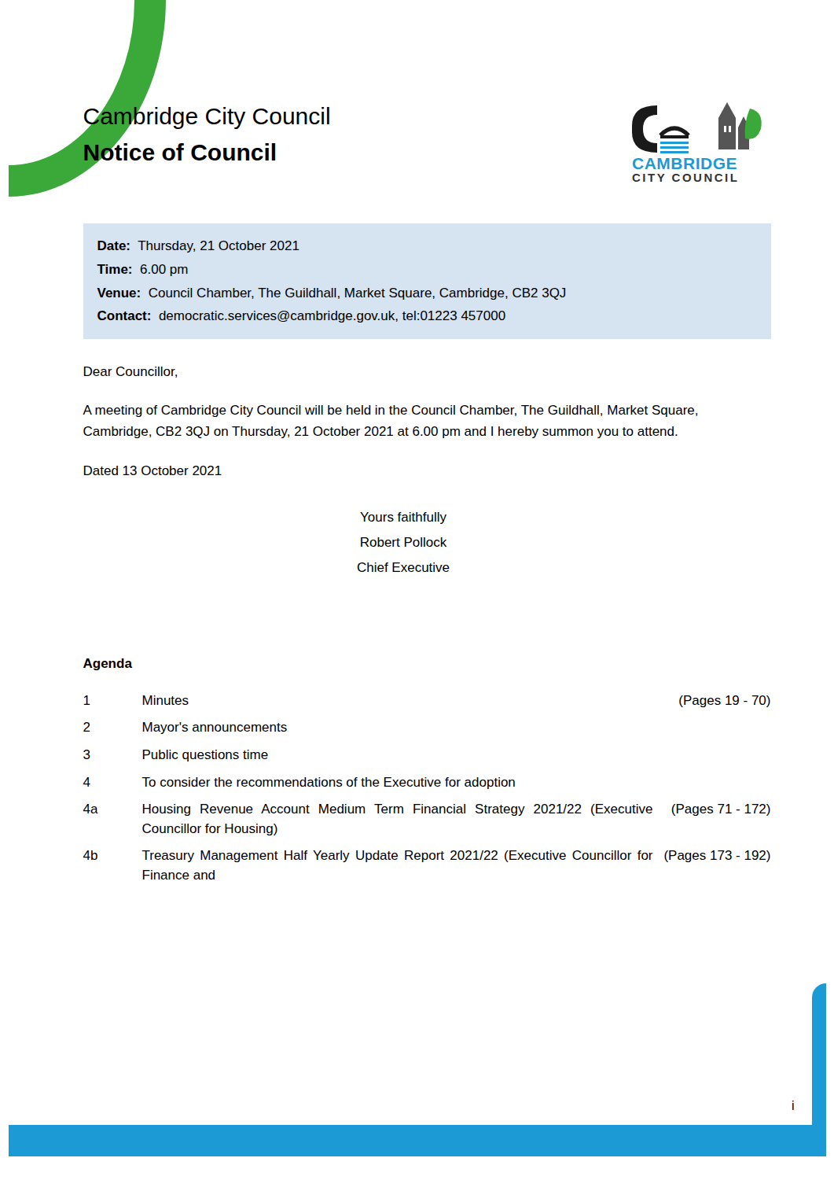Cambridge City Council
Notice of Council
CAMBRIDGE CITY COUNCIL
Date: Thursday, 21 October 2021
Time: 6.00 pm
Venue: Council Chamber, The Guildhall, Market Square, Cambridge, CB2 3QJ
Contact: democratic.services@cambridge.gov.uk, tel:01223 457000
Dear Councillor,
A meeting of Cambridge City Council will be held in the Council Chamber, The Guildhall, Market Square, Cambridge, CB2 3QJ on Thursday, 21 October 2021 at 6.00 pm and I hereby summon you to attend.
Dated 13 October 2021
Yours faithfully
Robert Pollock
Chief Executive
Agenda
| 1 | Minutes | (Pages 19 - 70) |
| 2 | Mayor's announcements | |
| 3 | Public questions time | |
| 4 | To consider the recommendations of the Executive for adoption | |
| 4a | Housing Revenue Account Medium Term Financial Strategy 2021/22 (Executive Councillor for Housing) | (Pages 71 - 172) |
| 4b | Treasury Management Half Yearly Update Report 2021/22 (Executive Councillor for Finance and | (Pages 173 - 192) |
i